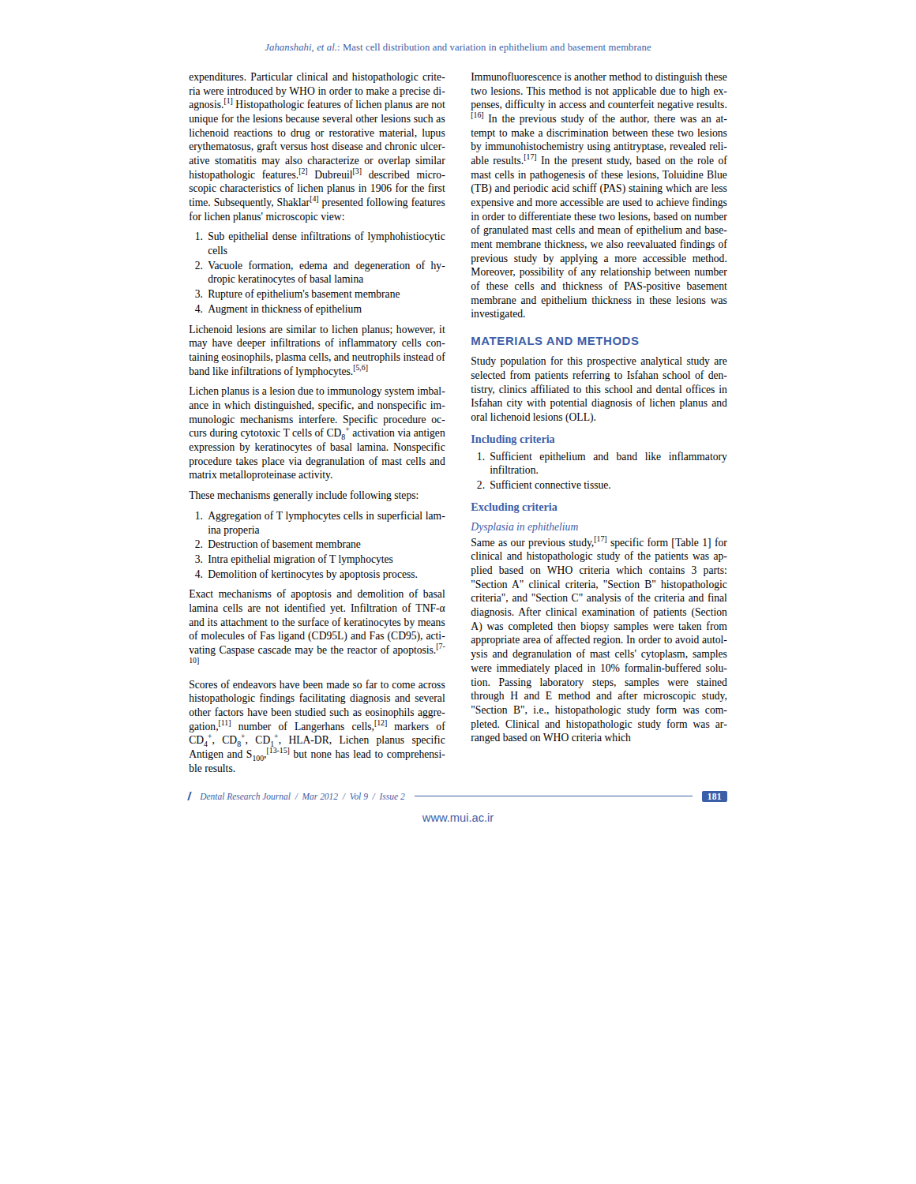Jahanshahi, et al.: Mast cell distribution and variation in ephithelium and basement membrane
expenditures. Particular clinical and histopathologic criteria were introduced by WHO in order to make a precise diagnosis.[1] Histopathologic features of lichen planus are not unique for the lesions because several other lesions such as lichenoid reactions to drug or restorative material, lupus erythematosus, graft versus host disease and chronic ulcerative stomatitis may also characterize or overlap similar histopathologic features.[2] Dubreuil[3] described microscopic characteristics of lichen planus in 1906 for the first time. Subsequently, Shaklar[4] presented following features for lichen planus' microscopic view:
Sub epithelial dense infiltrations of lymphohistiocytic cells
Vacuole formation, edema and degeneration of hydropic keratinocytes of basal lamina
Rupture of epithelium's basement membrane
Augment in thickness of epithelium
Lichenoid lesions are similar to lichen planus; however, it may have deeper infiltrations of inflammatory cells containing eosinophils, plasma cells, and neutrophils instead of band like infiltrations of lymphocytes.[5,6]
Lichen planus is a lesion due to immunology system imbalance in which distinguished, specific, and nonspecific immunologic mechanisms interfere. Specific procedure occurs during cytotoxic T cells of CD8+ activation via antigen expression by keratinocytes of basal lamina. Nonspecific procedure takes place via degranulation of mast cells and matrix metalloproteinase activity.
These mechanisms generally include following steps:
Aggregation of T lymphocytes cells in superficial lamina properia
Destruction of basement membrane
Intra epithelial migration of T lymphocytes
Demolition of kertinocytes by apoptosis process.
Exact mechanisms of apoptosis and demolition of basal lamina cells are not identified yet. Infiltration of TNF-α and its attachment to the surface of keratinocytes by means of molecules of Fas ligand (CD95L) and Fas (CD95), activating Caspase cascade may be the reactor of apoptosis.[7-10]
Scores of endeavors have been made so far to come across histopathologic findings facilitating diagnosis and several other factors have been studied such as eosinophils aggregation,[11] number of Langerhans cells,[12] markers of CD4+, CD8+, CD1+, HLA-DR, Lichen planus specific Antigen and S100,[13-15] but none has lead to comprehensible results.
Immunofluorescence is another method to distinguish these two lesions. This method is not applicable due to high expenses, difficulty in access and counterfeit negative results.[16] In the previous study of the author, there was an attempt to make a discrimination between these two lesions by immunohistochemistry using antitryptase, revealed reliable results.[17] In the present study, based on the role of mast cells in pathogenesis of these lesions, Toluidine Blue (TB) and periodic acid schiff (PAS) staining which are less expensive and more accessible are used to achieve findings in order to differentiate these two lesions, based on number of granulated mast cells and mean of epithelium and basement membrane thickness, we also reevaluated findings of previous study by applying a more accessible method. Moreover, possibility of any relationship between number of these cells and thickness of PAS-positive basement membrane and epithelium thickness in these lesions was investigated.
Materials and Methods
Study population for this prospective analytical study are selected from patients referring to Isfahan school of dentistry, clinics affiliated to this school and dental offices in Isfahan city with potential diagnosis of lichen planus and oral lichenoid lesions (OLL).
Including criteria
Sufficient epithelium and band like inflammatory infiltration.
Sufficient connective tissue.
Excluding criteria
Dysplasia in ephithelium
Same as our previous study,[17] specific form [Table 1] for clinical and histopathologic study of the patients was applied based on WHO criteria which contains 3 parts: "Section A" clinical criteria, "Section B" histopathologic criteria", and "Section C" analysis of the criteria and final diagnosis. After clinical examination of patients (Section A) was completed then biopsy samples were taken from appropriate area of affected region. In order to avoid autolysis and degranulation of mast cells' cytoplasm, samples were immediately placed in 10% formalin-buffered solution. Passing laboratory steps, samples were stained through H and E method and after microscopic study, "Section B", i.e., histopathologic study form was completed. Clinical and histopathologic study form was arranged based on WHO criteria which
Dental Research Journal / Mar 2012 / Vol 9 / Issue 2 181
www.mui.ac.ir